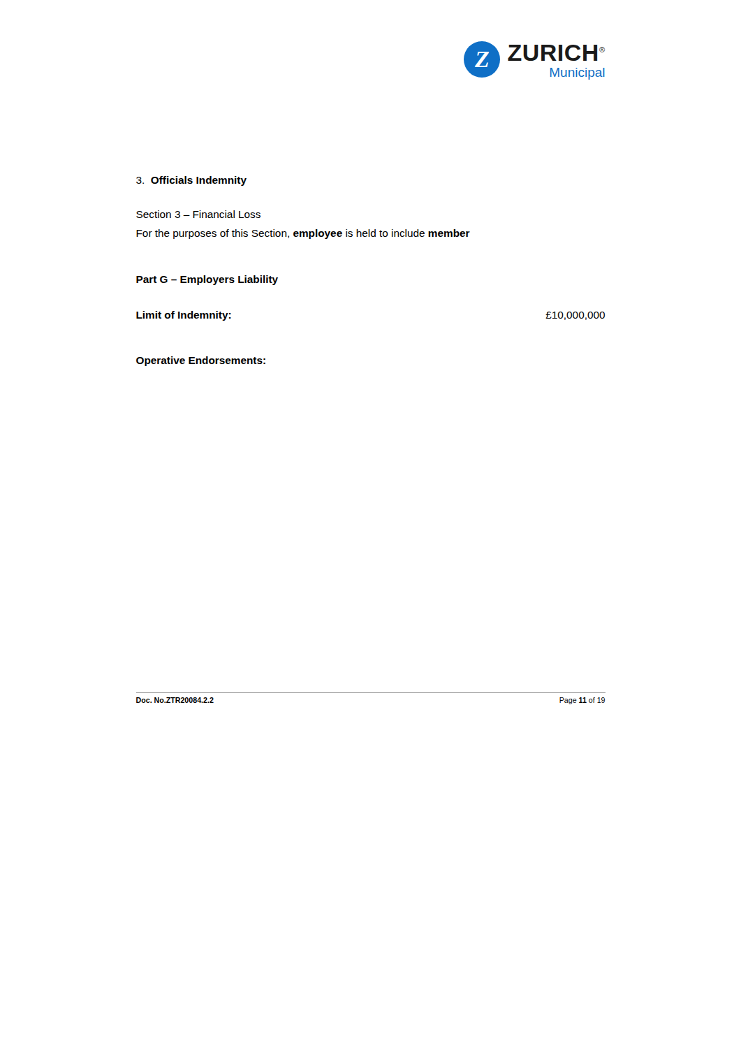Z
ZURICH®
Municipal
3. Officials Indemnity
Section 3 – Financial Loss
For the purposes of this Section, employee is held to include member
Part G – Employers Liability
Limit of Indemnity: £10,000,000
Operative Endorsements:
Doc. No.ZTR20084.2.2
Page 11 of 19